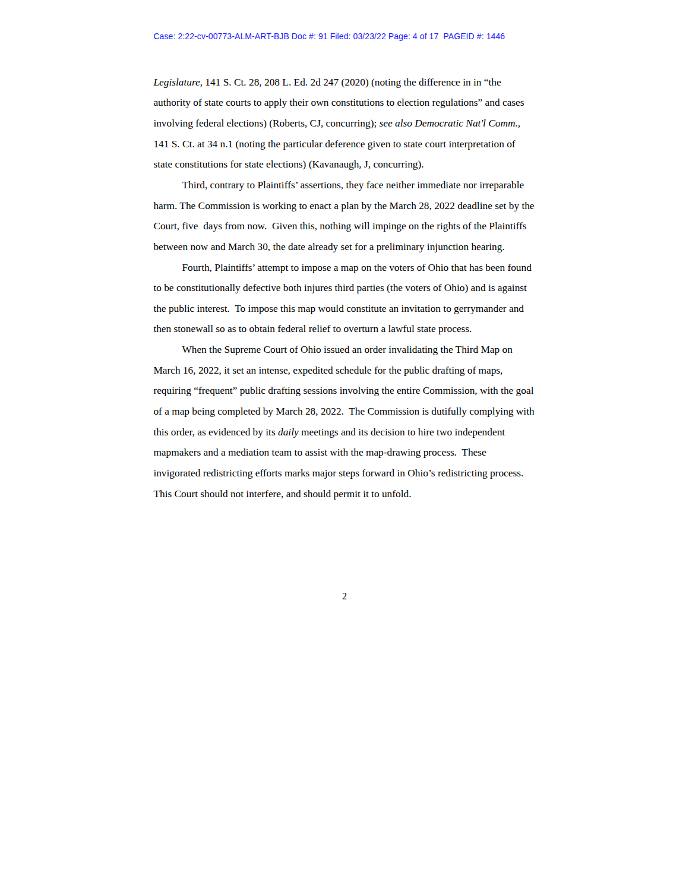Case: 2:22-cv-00773-ALM-ART-BJB Doc #: 91 Filed: 03/23/22 Page: 4 of 17 PAGEID #: 1446
Legislature, 141 S. Ct. 28, 208 L. Ed. 2d 247 (2020) (noting the difference in in “the authority of state courts to apply their own constitutions to election regulations” and cases involving federal elections) (Roberts, CJ, concurring); see also Democratic Nat'l Comm., 141 S. Ct. at 34 n.1 (noting the particular deference given to state court interpretation of state constitutions for state elections) (Kavanaugh, J, concurring).
Third, contrary to Plaintiffs’ assertions, they face neither immediate nor irreparable harm. The Commission is working to enact a plan by the March 28, 2022 deadline set by the Court, five days from now. Given this, nothing will impinge on the rights of the Plaintiffs between now and March 30, the date already set for a preliminary injunction hearing.
Fourth, Plaintiffs’ attempt to impose a map on the voters of Ohio that has been found to be constitutionally defective both injures third parties (the voters of Ohio) and is against the public interest. To impose this map would constitute an invitation to gerrymander and then stonewall so as to obtain federal relief to overturn a lawful state process.
When the Supreme Court of Ohio issued an order invalidating the Third Map on March 16, 2022, it set an intense, expedited schedule for the public drafting of maps, requiring “frequent” public drafting sessions involving the entire Commission, with the goal of a map being completed by March 28, 2022. The Commission is dutifully complying with this order, as evidenced by its daily meetings and its decision to hire two independent mapmakers and a mediation team to assist with the map-drawing process. These invigorated redistricting efforts marks major steps forward in Ohio’s redistricting process. This Court should not interfere, and should permit it to unfold.
2